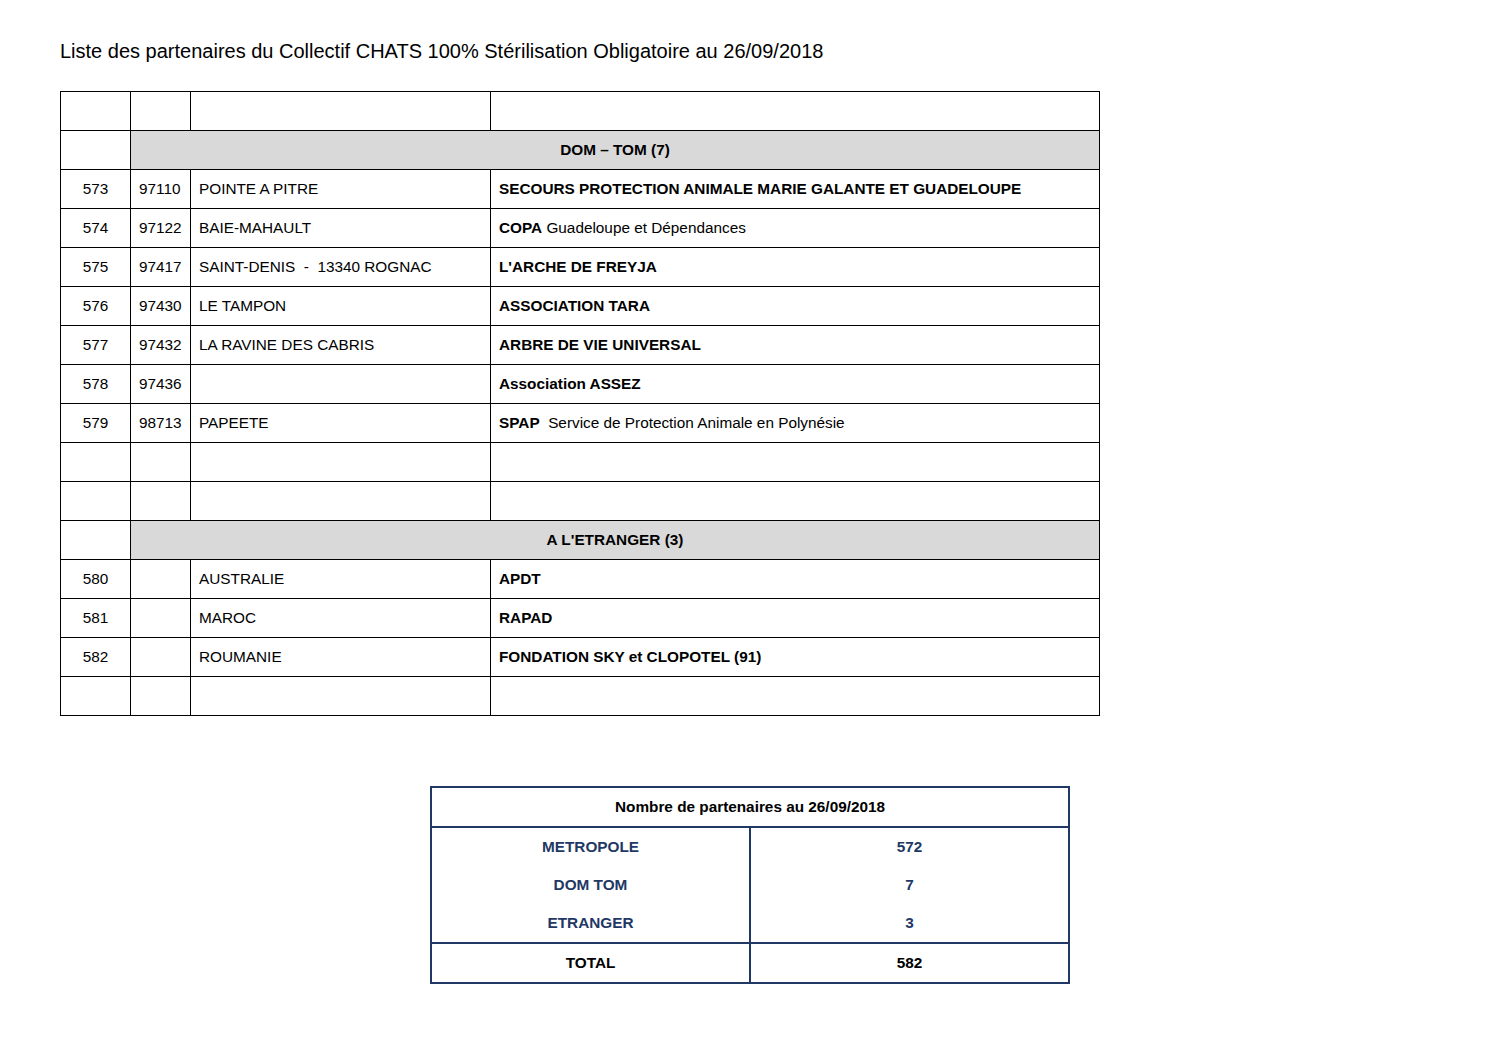Liste des partenaires du Collectif CHATS 100% Stérilisation Obligatoire au 26/09/2018
| | DOM – TOM (7) |
| 573 | 97110 | POINTE A PITRE | SECOURS PROTECTION ANIMALE MARIE GALANTE ET GUADELOUPE |
| 574 | 97122 | BAIE-MAHAULT | COPA Guadeloupe et Dépendances |
| 575 | 97417 | SAINT-DENIS - 13340 ROGNAC | L'ARCHE DE FREYJA |
| 576 | 97430 | LE TAMPON | ASSOCIATION TARA |
| 577 | 97432 | LA RAVINE DES CABRIS | ARBRE DE VIE UNIVERSAL |
| 578 | 97436 | | Association ASSEZ |
| 579 | 98713 | PAPEETE | SPAP Service de Protection Animale en Polynésie |
| | A L'ETRANGER (3) |
| 580 | | AUSTRALIE | APDT |
| 581 | | MAROC | RAPAD |
| 582 | | ROUMANIE | FONDATION SKY et CLOPOTEL (91) |
| Nombre de partenaires au 26/09/2018 |
| METROPOLE | 572 |
| DOM TOM | 7 |
| ETRANGER | 3 |
| TOTAL | 582 |